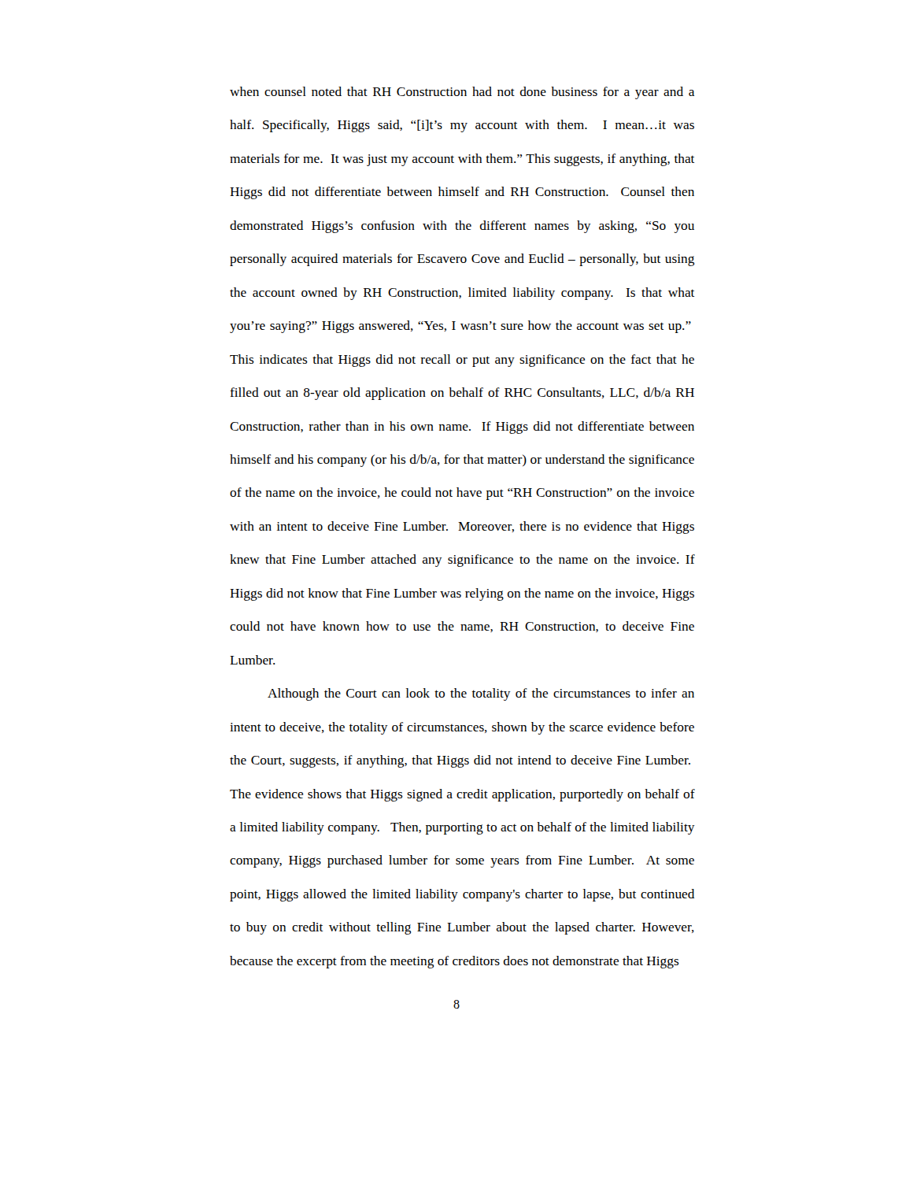when counsel noted that RH Construction had not done business for a year and a half. Specifically, Higgs said, “[i]t’s my account with them. I mean…it was materials for me. It was just my account with them.” This suggests, if anything, that Higgs did not differentiate between himself and RH Construction. Counsel then demonstrated Higgs’s confusion with the different names by asking, “So you personally acquired materials for Escavero Cove and Euclid – personally, but using the account owned by RH Construction, limited liability company. Is that what you’re saying?” Higgs answered, “Yes, I wasn’t sure how the account was set up.” This indicates that Higgs did not recall or put any significance on the fact that he filled out an 8-year old application on behalf of RHC Consultants, LLC, d/b/a RH Construction, rather than in his own name. If Higgs did not differentiate between himself and his company (or his d/b/a, for that matter) or understand the significance of the name on the invoice, he could not have put “RH Construction” on the invoice with an intent to deceive Fine Lumber. Moreover, there is no evidence that Higgs knew that Fine Lumber attached any significance to the name on the invoice. If Higgs did not know that Fine Lumber was relying on the name on the invoice, Higgs could not have known how to use the name, RH Construction, to deceive Fine Lumber.
Although the Court can look to the totality of the circumstances to infer an intent to deceive, the totality of circumstances, shown by the scarce evidence before the Court, suggests, if anything, that Higgs did not intend to deceive Fine Lumber. The evidence shows that Higgs signed a credit application, purportedly on behalf of a limited liability company. Then, purporting to act on behalf of the limited liability company, Higgs purchased lumber for some years from Fine Lumber. At some point, Higgs allowed the limited liability company's charter to lapse, but continued to buy on credit without telling Fine Lumber about the lapsed charter. However, because the excerpt from the meeting of creditors does not demonstrate that Higgs
8